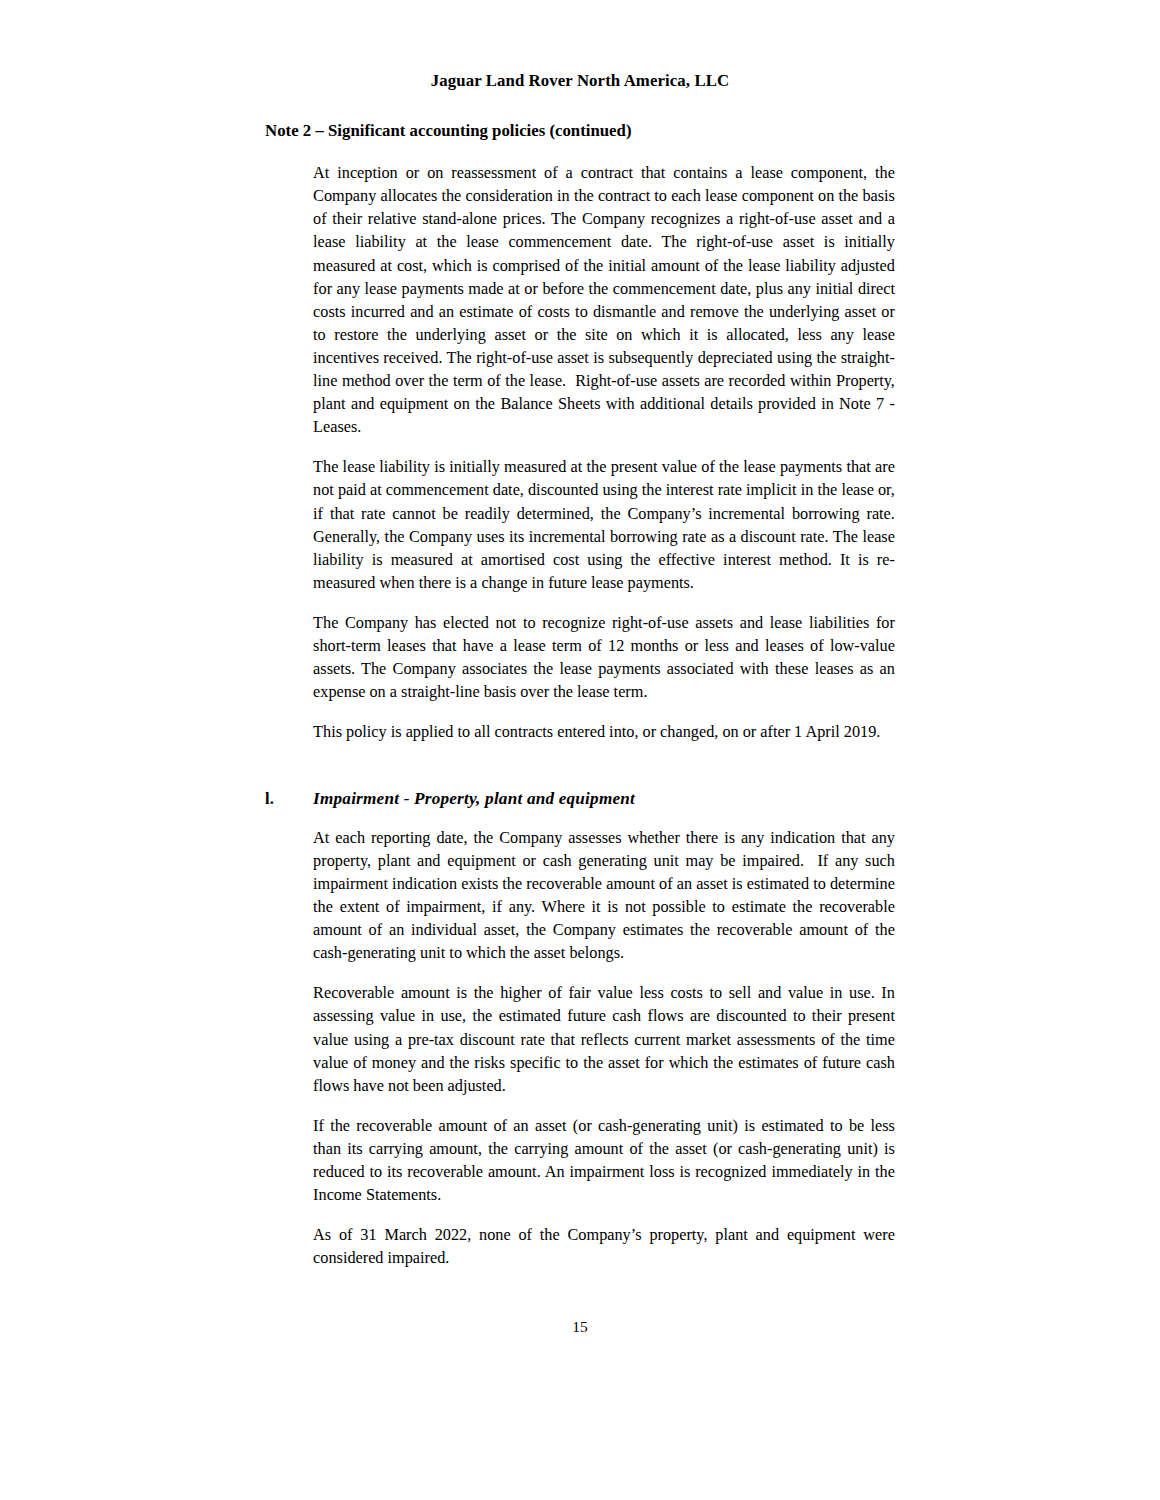Jaguar Land Rover North America, LLC
Note 2 – Significant accounting policies (continued)
At inception or on reassessment of a contract that contains a lease component, the Company allocates the consideration in the contract to each lease component on the basis of their relative stand-alone prices. The Company recognizes a right-of-use asset and a lease liability at the lease commencement date. The right-of-use asset is initially measured at cost, which is comprised of the initial amount of the lease liability adjusted for any lease payments made at or before the commencement date, plus any initial direct costs incurred and an estimate of costs to dismantle and remove the underlying asset or to restore the underlying asset or the site on which it is allocated, less any lease incentives received. The right-of-use asset is subsequently depreciated using the straight-line method over the term of the lease. Right-of-use assets are recorded within Property, plant and equipment on the Balance Sheets with additional details provided in Note 7 - Leases.
The lease liability is initially measured at the present value of the lease payments that are not paid at commencement date, discounted using the interest rate implicit in the lease or, if that rate cannot be readily determined, the Company’s incremental borrowing rate. Generally, the Company uses its incremental borrowing rate as a discount rate. The lease liability is measured at amortised cost using the effective interest method. It is re-measured when there is a change in future lease payments.
The Company has elected not to recognize right-of-use assets and lease liabilities for short-term leases that have a lease term of 12 months or less and leases of low-value assets. The Company associates the lease payments associated with these leases as an expense on a straight-line basis over the lease term.
This policy is applied to all contracts entered into, or changed, on or after 1 April 2019.
l.
Impairment - Property, plant and equipment
At each reporting date, the Company assesses whether there is any indication that any property, plant and equipment or cash generating unit may be impaired. If any such impairment indication exists the recoverable amount of an asset is estimated to determine the extent of impairment, if any. Where it is not possible to estimate the recoverable amount of an individual asset, the Company estimates the recoverable amount of the cash-generating unit to which the asset belongs.
Recoverable amount is the higher of fair value less costs to sell and value in use. In assessing value in use, the estimated future cash flows are discounted to their present value using a pre-tax discount rate that reflects current market assessments of the time value of money and the risks specific to the asset for which the estimates of future cash flows have not been adjusted.
If the recoverable amount of an asset (or cash-generating unit) is estimated to be less than its carrying amount, the carrying amount of the asset (or cash-generating unit) is reduced to its recoverable amount. An impairment loss is recognized immediately in the Income Statements.
As of 31 March 2022, none of the Company’s property, plant and equipment were considered impaired.
15